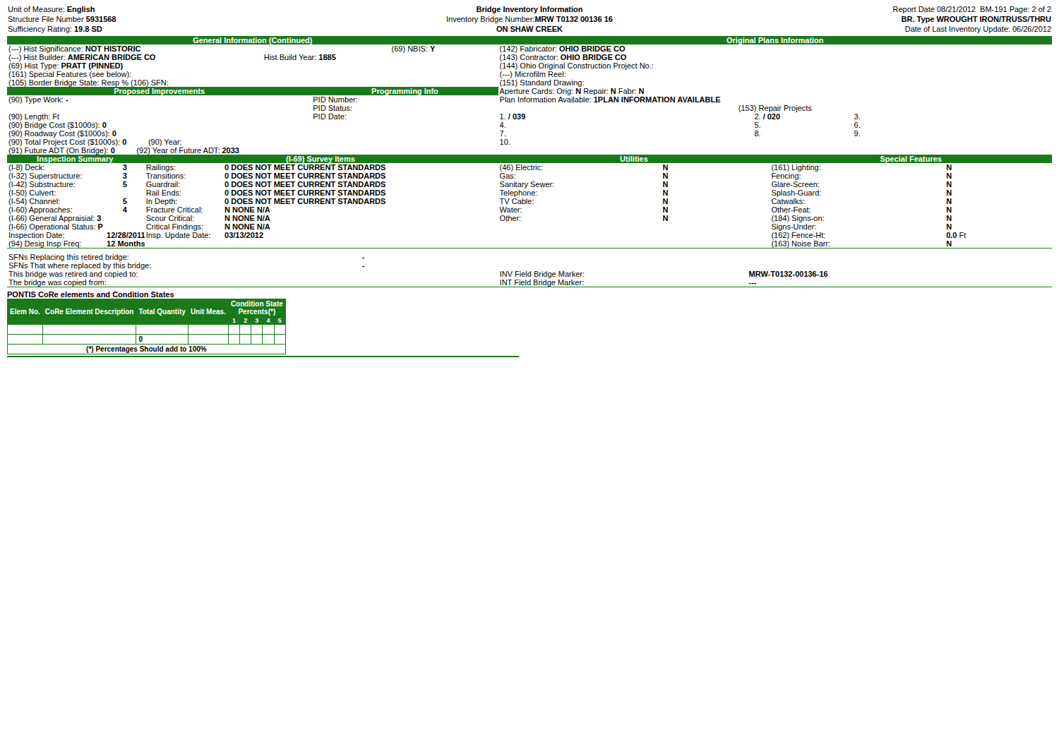| Unit of Measure: English Structure File Number 5931568 Sufficiency Rating: 19.8 SD | Bridge Inventory Information Inventory Bridge Number: MRW T0132 00136 16 ON SHAW CREEK | Report Date 08/21/2012 BM-191 Page: 2 of 2 BR. Type WROUGHT IRON/TRUSS/THRU Date of Last Inventory Update: 06/26/2012 |
| General Information (Continued) | Original Plans Information |
| / (---) Hist Significance: NOT HISTORIC / (69) NBIS: Y / / (---) Hist Builder: AMERICAN BRIDGE CO / Hist Build Year: 1885 / / (69) Hist Type: PRATT (PINNED) / / (161) Special Features (see below): / / (105) Border Bridge State: Resp % (106) SFN: / / Proposed Improvements / Programming Info / / (90) Type Work: - / PID Number: / / / PID Status: / / (90) Length: Ft / PID Date: / / (90) Bridge Cost ($1000s): 0 / / / (90) Roadway Cost ($1000s): 0 / / / (90) Total Project Cost ($1000s): 0 (90) Year: / / / (91) Future ADT (On Bridge): 0 (92) Year of Future ADT: 2033 / / | / (142) Fabricator: OHIO BRIDGE CO / / (143) Contractor: OHIO BRIDGE CO / / (144) Ohio Original Construction Project No.: / / (---) Microfilm Reel: / / (151) Standard Drawing: / / Aperture Cards: Orig: N Repair: N Fabr: N / / Plan Information Available: 1PLAN INFORMATION AVAILABLE / / (153) Repair Projects / / 1. / 039 / 2. / 020 / 3. / / / 4. / 5. / 6. / / / 7. / 8. / 9. / / / 10. / / / / |
| Inspection Summary | (I-69) Survey Items | Utilities | Special Features |
| / (I-8) Deck: / 3 / Railings: / 0 DOES NOT MEET CURRENT STANDARDS / / (I-32) Superstructure: / 3 / Transitions: / 0 DOES NOT MEET CURRENT STANDARDS / / (I-42) Substructure: / 5 / Guardrail: / 0 DOES NOT MEET CURRENT STANDARDS / / (I-50) Culvert: / / Rail Ends: / 0 DOES NOT MEET CURRENT STANDARDS / / (I-54) Channel: / 5 / In Depth: / 0 DOES NOT MEET CURRENT STANDARDS / / (I-60) Approaches: / 4 / Fracture Critical: / N NONE N/A / / (I-66) General Appraisial: 3 / Scour Critical: / N NONE N/A / / (I-66) Operational Status: P / Critical Findings: / N NONE N/A / / Inspection Date: / 12/28/2011 / Insp. Update Date: / 03/13/2012 / / (94) Desig Insp Freq: / 12 Months / / / | / (46) Electric: / N / / Gas: / N / / Sanitary Sewer: / N / / Telephone: / N / / TV Cable: / N / / Water: / N / / Other: / N / | / (161) Lighting: / N / / Fencing: / N / / Glare-Screen: / N / / Splash-Guard: / N / / Catwalks: / N / / Other-Feat: / N / / (184) Signs-on: / N / / Signs-Under: / N / / (162) Fence-Ht: / 0.0 Ft / / (163) Noise Barr: / N / |
| / SFNs Replacing this retired bridge: / - / / SFNs That where replaced by this bridge: / - / / This bridge was retired and copied to: / / / The bridge was copied from: / / | / INV Field Bridge Marker: / MRW-T0132-00136-16 / / INT Field Bridge Marker: / --- / |
PONTIS CoRe elements and Condition States
| Elem No. | CoRe Element Description | Total Quantity | Unit Meas. | Condition State Percents(*) |
| --- | --- | --- | --- | --- |
| 1 | 2 | 3 | 4 | 5 |
| | | 0 | | | | | | |
| (*) Percentages Should add to 100% |